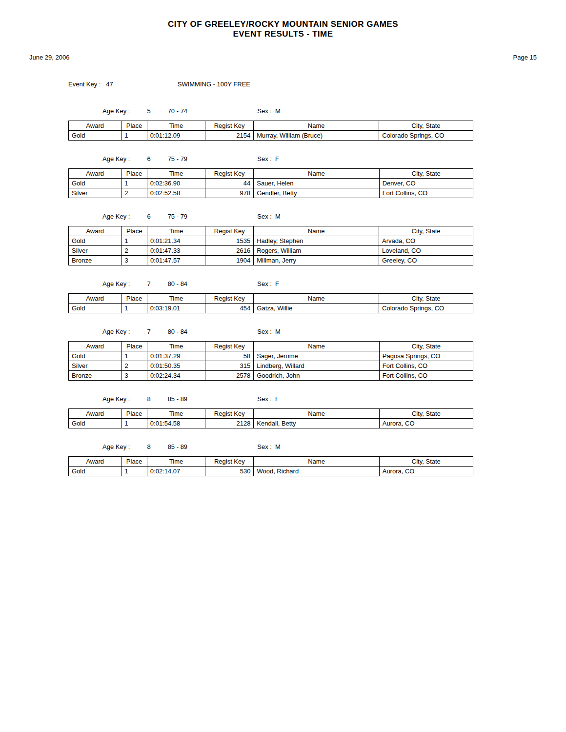CITY OF GREELEY/ROCKY MOUNTAIN SENIOR GAMES
EVENT RESULTS - TIME
June 29, 2006 Page 15
Event Key : 47 SWIMMING - 100Y FREE
Age Key : 5 70 - 74 Sex : M
| Award | Place | Time | Regist Key | Name | City, State |
| --- | --- | --- | --- | --- | --- |
| Gold | 1 | 0:01:12.09 | 2154 | Murray, William (Bruce) | Colorado Springs, CO |
Age Key : 6 75 - 79 Sex : F
| Award | Place | Time | Regist Key | Name | City, State |
| --- | --- | --- | --- | --- | --- |
| Gold | 1 | 0:02:36.90 | 44 | Sauer, Helen | Denver, CO |
| Silver | 2 | 0:02:52.58 | 978 | Gendler, Betty | Fort Collins, CO |
Age Key : 6 75 - 79 Sex : M
| Award | Place | Time | Regist Key | Name | City, State |
| --- | --- | --- | --- | --- | --- |
| Gold | 1 | 0:01:21.34 | 1535 | Hadley, Stephen | Arvada, CO |
| Silver | 2 | 0:01:47.33 | 2616 | Rogers, William | Loveland, CO |
| Bronze | 3 | 0:01:47.57 | 1904 | Millman, Jerry | Greeley, CO |
Age Key : 7 80 - 84 Sex : F
| Award | Place | Time | Regist Key | Name | City, State |
| --- | --- | --- | --- | --- | --- |
| Gold | 1 | 0:03:19.01 | 454 | Gatza, Willie | Colorado Springs, CO |
Age Key : 7 80 - 84 Sex : M
| Award | Place | Time | Regist Key | Name | City, State |
| --- | --- | --- | --- | --- | --- |
| Gold | 1 | 0:01:37.29 | 58 | Sager, Jerome | Pagosa Springs, CO |
| Silver | 2 | 0:01:50.35 | 315 | Lindberg, Willard | Fort Collins, CO |
| Bronze | 3 | 0:02:24.34 | 2578 | Goodrich, John | Fort Collins, CO |
Age Key : 8 85 - 89 Sex : F
| Award | Place | Time | Regist Key | Name | City, State |
| --- | --- | --- | --- | --- | --- |
| Gold | 1 | 0:01:54.58 | 2128 | Kendall, Betty | Aurora, CO |
Age Key : 8 85 - 89 Sex : M
| Award | Place | Time | Regist Key | Name | City, State |
| --- | --- | --- | --- | --- | --- |
| Gold | 1 | 0:02:14.07 | 530 | Wood, Richard | Aurora, CO |